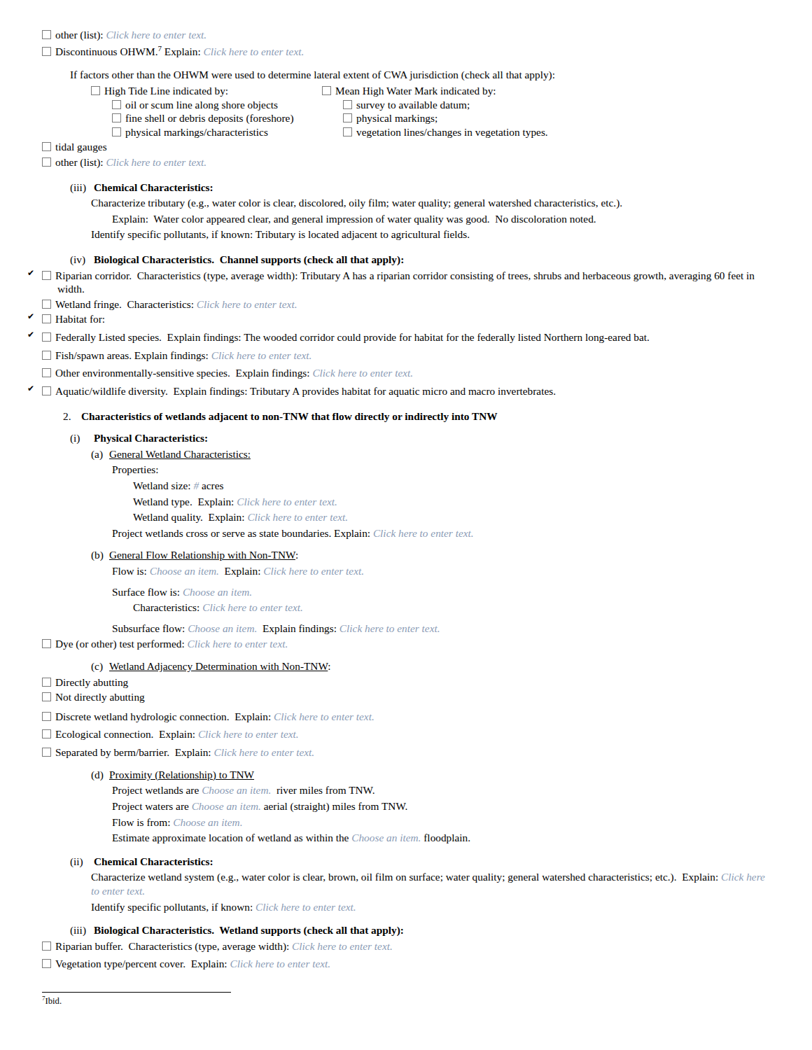other (list): Click here to enter text.
Discontinuous OHWM.7 Explain: Click here to enter text.
If factors other than the OHWM were used to determine lateral extent of CWA jurisdiction (check all that apply):
High Tide Line indicated by:
Mean High Water Mark indicated by:
oil or scum line along shore objects
survey to available datum;
fine shell or debris deposits (foreshore)
physical markings;
physical markings/characteristics
vegetation lines/changes in vegetation types.
tidal gauges
other (list): Click here to enter text.
(iii) Chemical Characteristics:
Characterize tributary (e.g., water color is clear, discolored, oily film; water quality; general watershed characteristics, etc.).
Explain: Water color appeared clear, and general impression of water quality was good. No discoloration noted.
Identify specific pollutants, if known: Tributary is located adjacent to agricultural fields.
(iv) Biological Characteristics. Channel supports (check all that apply):
Riparian corridor. Characteristics (type, average width): Tributary A has a riparian corridor consisting of trees, shrubs and herbaceous growth, averaging 60 feet in width.
Wetland fringe. Characteristics: Click here to enter text.
Habitat for:
Federally Listed species. Explain findings: The wooded corridor could provide for habitat for the federally listed Northern long-eared bat.
Fish/spawn areas. Explain findings: Click here to enter text.
Other environmentally-sensitive species. Explain findings: Click here to enter text.
Aquatic/wildlife diversity. Explain findings: Tributary A provides habitat for aquatic micro and macro invertebrates.
2. Characteristics of wetlands adjacent to non-TNW that flow directly or indirectly into TNW
(i) Physical Characteristics:
(a) General Wetland Characteristics:
Properties:
Wetland size: # acres
Wetland type. Explain: Click here to enter text.
Wetland quality. Explain: Click here to enter text.
Project wetlands cross or serve as state boundaries. Explain: Click here to enter text.
(b) General Flow Relationship with Non-TNW:
Flow is: Choose an item. Explain: Click here to enter text.
Surface flow is: Choose an item.
Characteristics: Click here to enter text.
Subsurface flow: Choose an item. Explain findings: Click here to enter text.
Dye (or other) test performed: Click here to enter text.
(c) Wetland Adjacency Determination with Non-TNW:
Directly abutting
Not directly abutting
Discrete wetland hydrologic connection. Explain: Click here to enter text.
Ecological connection. Explain: Click here to enter text.
Separated by berm/barrier. Explain: Click here to enter text.
(d) Proximity (Relationship) to TNW
Project wetlands are Choose an item. river miles from TNW.
Project waters are Choose an item. aerial (straight) miles from TNW.
Flow is from: Choose an item.
Estimate approximate location of wetland as within the Choose an item. floodplain.
(ii) Chemical Characteristics:
Characterize wetland system (e.g., water color is clear, brown, oil film on surface; water quality; general watershed characteristics; etc.). Explain: Click here to enter text.
Identify specific pollutants, if known: Click here to enter text.
(iii) Biological Characteristics. Wetland supports (check all that apply):
Riparian buffer. Characteristics (type, average width): Click here to enter text.
Vegetation type/percent cover. Explain: Click here to enter text.
7Ibid.